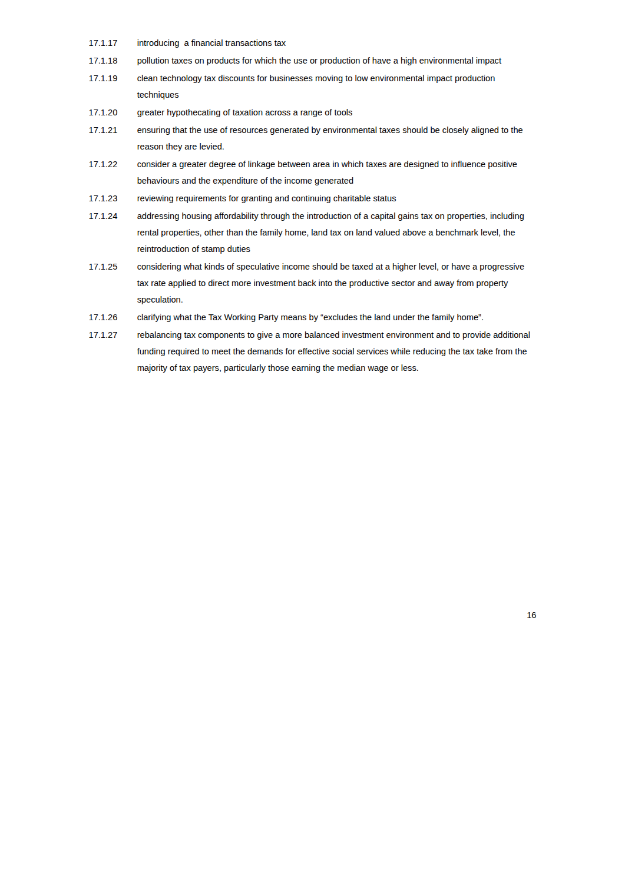17.1.17 introducing a financial transactions tax
17.1.18 pollution taxes on products for which the use or production of have a high environmental impact
17.1.19 clean technology tax discounts for businesses moving to low environmental impact production techniques
17.1.20 greater hypothecating of taxation across a range of tools
17.1.21 ensuring that the use of resources generated by environmental taxes should be closely aligned to the reason they are levied.
17.1.22 consider a greater degree of linkage between area in which taxes are designed to influence positive behaviours and the expenditure of the income generated
17.1.23 reviewing requirements for granting and continuing charitable status
17.1.24 addressing housing affordability through the introduction of a capital gains tax on properties, including rental properties, other than the family home, land tax on land valued above a benchmark level, the reintroduction of stamp duties
17.1.25 considering what kinds of speculative income should be taxed at a higher level, or have a progressive tax rate applied to direct more investment back into the productive sector and away from property speculation.
17.1.26 clarifying what the Tax Working Party means by “excludes the land under the family home”.
17.1.27 rebalancing tax components to give a more balanced investment environment and to provide additional funding required to meet the demands for effective social services while reducing the tax take from the majority of tax payers, particularly those earning the median wage or less.
16